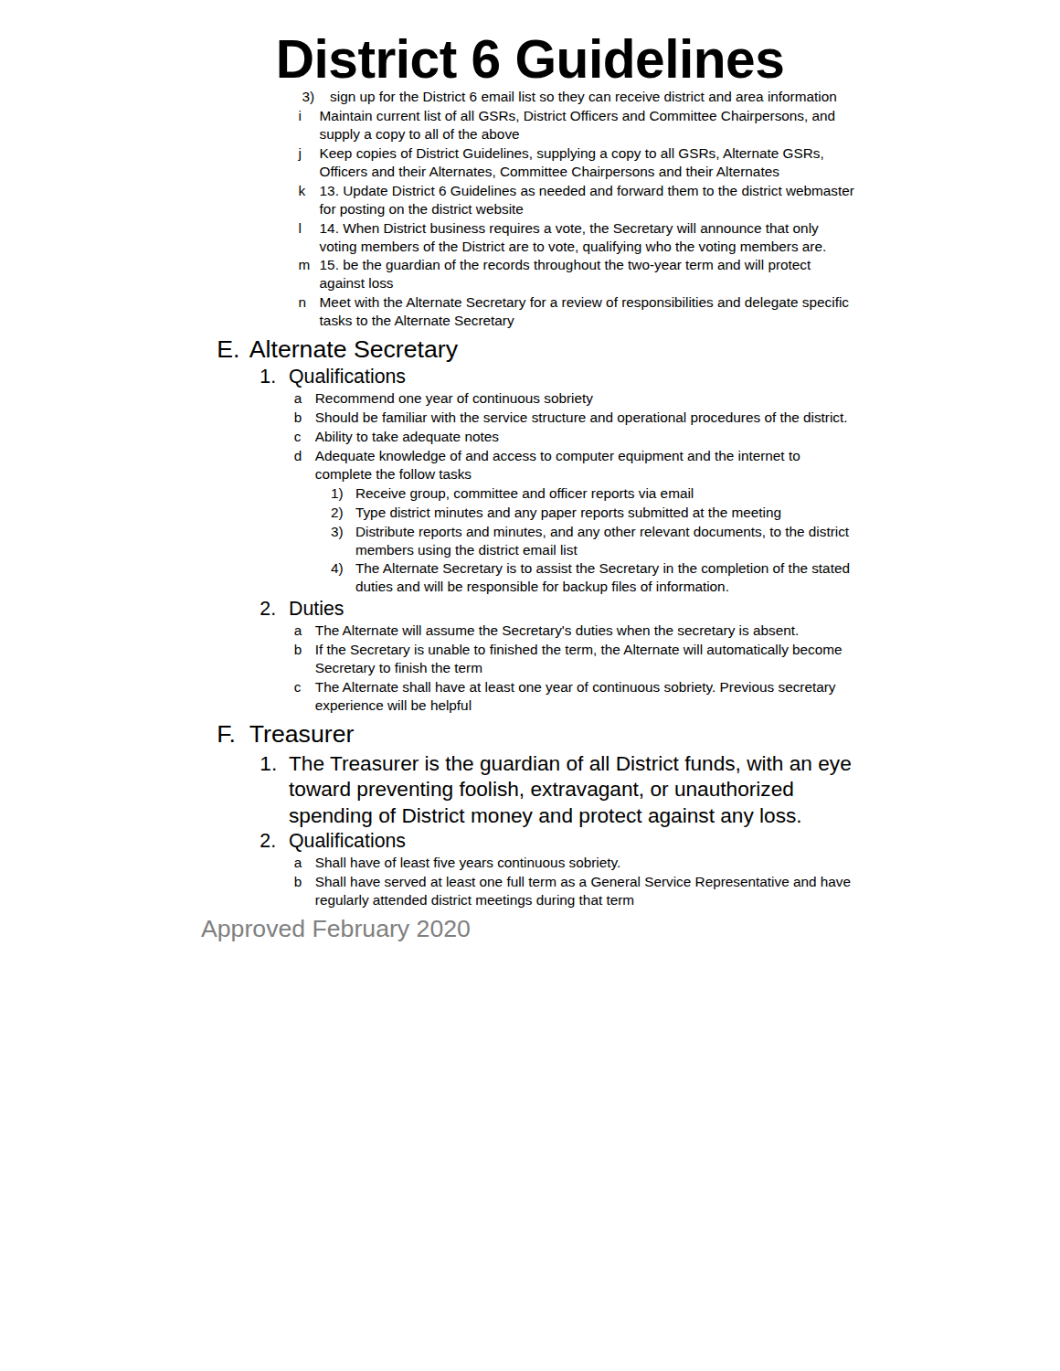District 6 Guidelines
3)
sign up for the District 6 email list so they can receive district and area information
i
Maintain current list of all GSRs, District Officers and Committee Chairpersons, and supply a copy to all of the above
j
Keep copies of District Guidelines, supplying a copy to all GSRs, Alternate GSRs, Officers and their Alternates, Committee Chairpersons and their Alternates
k
13. Update District 6 Guidelines as needed and forward them to the district webmaster for posting on the district website
l
14. When District business requires a vote, the Secretary will announce that only voting members of the District are to vote, qualifying who the voting members are.
m
15. be the guardian of the records throughout the two-year term and will protect against loss
n
Meet with the Alternate Secretary for a review of responsibilities and delegate specific tasks to the Alternate Secretary
E.
Alternate Secretary
1.
Qualifications
a
Recommend one year of continuous sobriety
b
Should be familiar with the service structure and operational procedures of the district.
c
Ability to take adequate notes
d
Adequate knowledge of and access to computer equipment and the internet to complete the follow tasks
1)
Receive group, committee and officer reports via email
2)
Type district minutes and any paper reports submitted at the meeting
3)
Distribute reports and minutes, and any other relevant documents, to the district members using the district email list
4)
The Alternate Secretary is to assist the Secretary in the completion of the stated duties and will be responsible for backup files of information.
2.
Duties
a
The Alternate will assume the Secretary's duties when the secretary is absent.
b
If the Secretary is unable to finished the term, the Alternate will automatically become Secretary to finish the term
c
The Alternate shall have at least one year of continuous sobriety. Previous secretary experience will be helpful
F.
Treasurer
1.
The Treasurer is the guardian of all District funds, with an eye toward preventing foolish, extravagant, or unauthorized spending of District money and protect against any loss.
2.
Qualifications
a
Shall have of least five years continuous sobriety.
b
Shall have served at least one full term as a General Service Representative and have regularly attended district meetings during that term
Approved February 2020